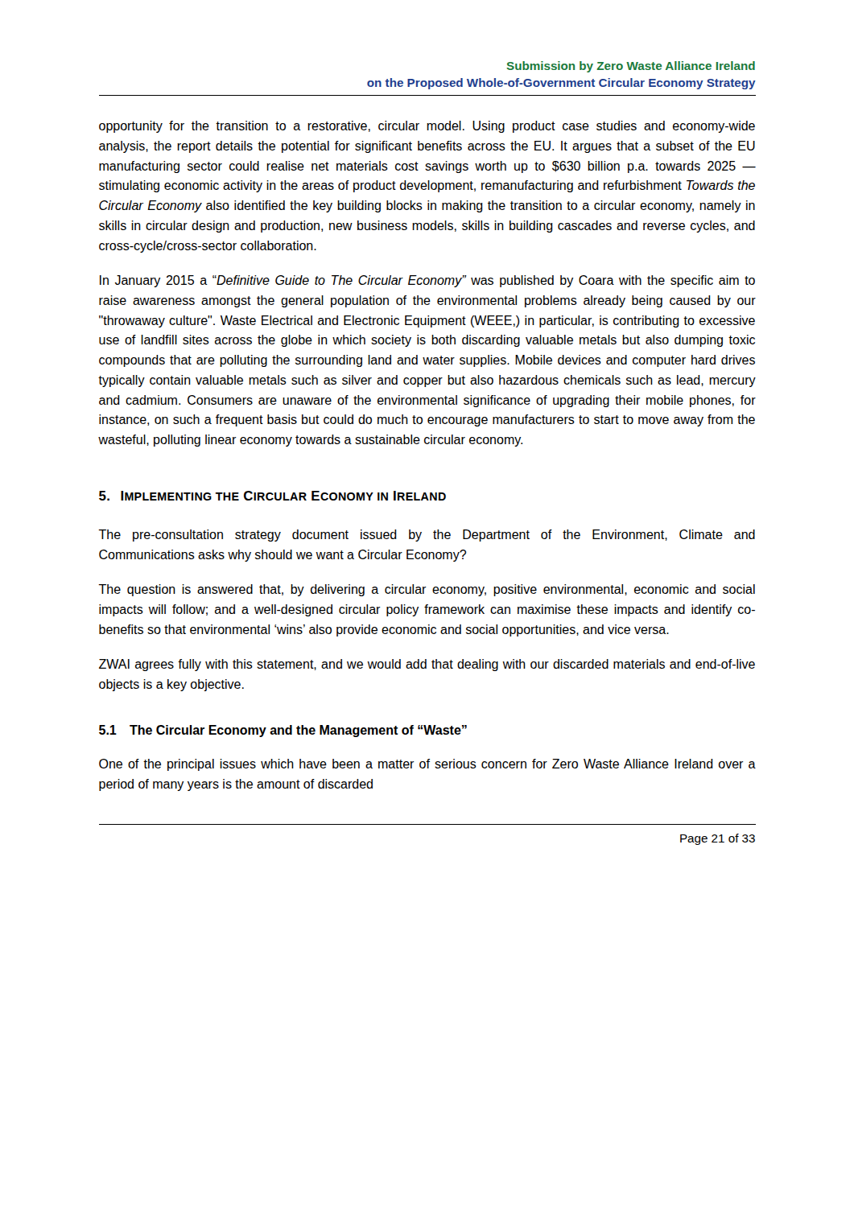Submission by Zero Waste Alliance Ireland
on the Proposed Whole-of-Government Circular Economy Strategy
opportunity for the transition to a restorative, circular model. Using product case studies and economy-wide analysis, the report details the potential for significant benefits across the EU. It argues that a subset of the EU manufacturing sector could realise net materials cost savings worth up to $630 billion p.a. towards 2025 — stimulating economic activity in the areas of product development, remanufacturing and refurbishment Towards the Circular Economy also identified the key building blocks in making the transition to a circular economy, namely in skills in circular design and production, new business models, skills in building cascades and reverse cycles, and cross-cycle/cross-sector collaboration.
In January 2015 a “Definitive Guide to The Circular Economy” was published by Coara with the specific aim to raise awareness amongst the general population of the environmental problems already being caused by our "throwaway culture". Waste Electrical and Electronic Equipment (WEEE,) in particular, is contributing to excessive use of landfill sites across the globe in which society is both discarding valuable metals but also dumping toxic compounds that are polluting the surrounding land and water supplies. Mobile devices and computer hard drives typically contain valuable metals such as silver and copper but also hazardous chemicals such as lead, mercury and cadmium. Consumers are unaware of the environmental significance of upgrading their mobile phones, for instance, on such a frequent basis but could do much to encourage manufacturers to start to move away from the wasteful, polluting linear economy towards a sustainable circular economy.
5. IMPLEMENTING THE CIRCULAR ECONOMY IN IRELAND
The pre-consultation strategy document issued by the Department of the Environment, Climate and Communications asks why should we want a Circular Economy?
The question is answered that, by delivering a circular economy, positive environmental, economic and social impacts will follow; and a well-designed circular policy framework can maximise these impacts and identify co-benefits so that environmental ‘wins’ also provide economic and social opportunities, and vice versa.
ZWAI agrees fully with this statement, and we would add that dealing with our discarded materials and end-of-live objects is a key objective.
5.1 The Circular Economy and the Management of “Waste”
One of the principal issues which have been a matter of serious concern for Zero Waste Alliance Ireland over a period of many years is the amount of discarded
Page 21 of 33